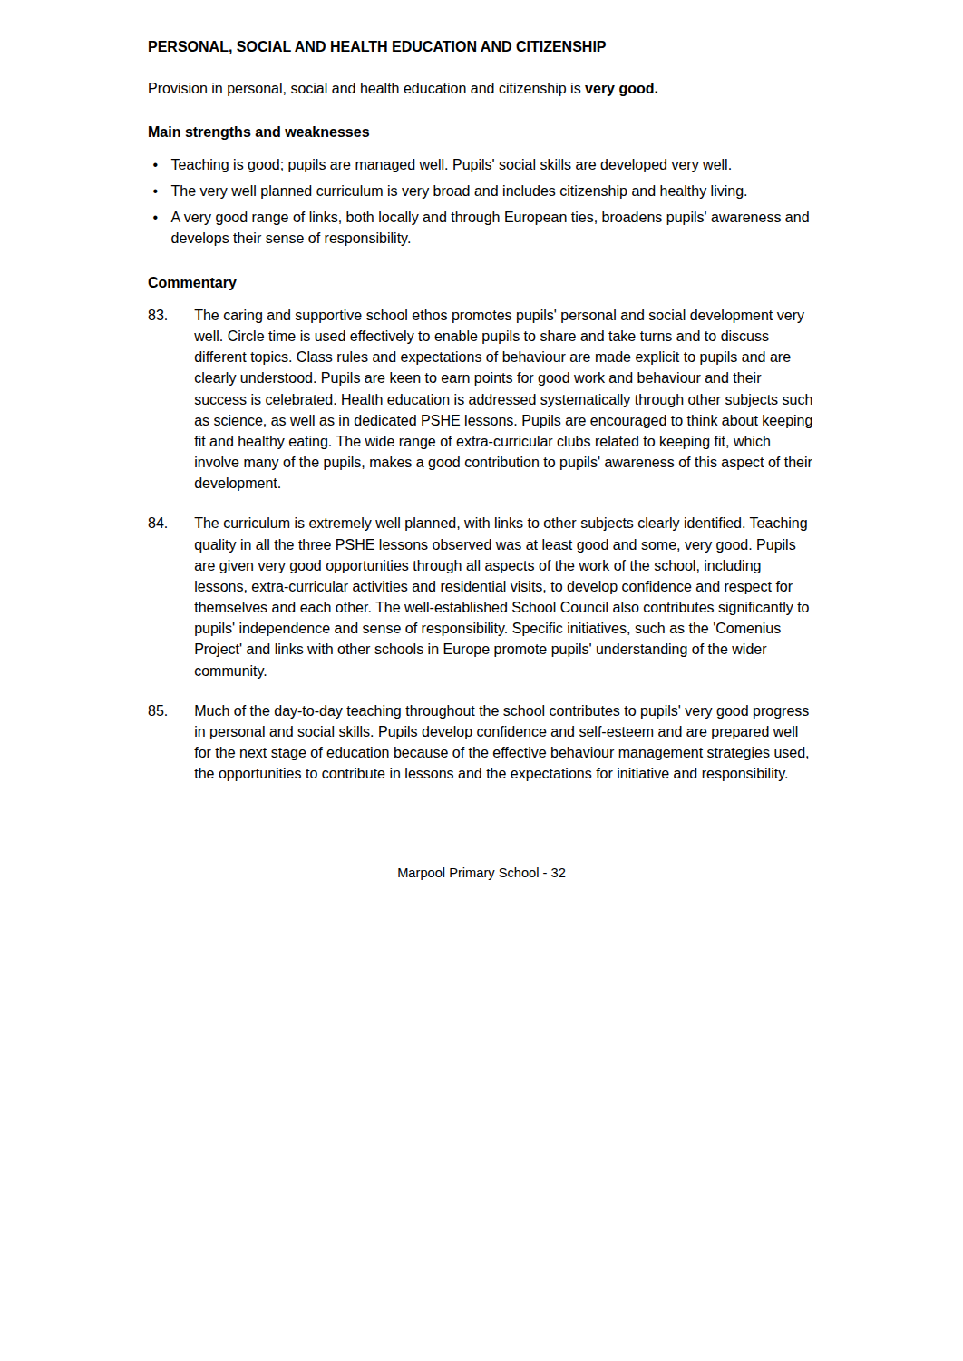Personal, Social and Health Education and Citizenship
Provision in personal, social and health education and citizenship is very good.
Main strengths and weaknesses
Teaching is good; pupils are managed well. Pupils' social skills are developed very well.
The very well planned curriculum is very broad and includes citizenship and healthy living.
A very good range of links, both locally and through European ties, broadens pupils' awareness and develops their sense of responsibility.
Commentary
The caring and supportive school ethos promotes pupils' personal and social development very well. Circle time is used effectively to enable pupils to share and take turns and to discuss different topics. Class rules and expectations of behaviour are made explicit to pupils and are clearly understood. Pupils are keen to earn points for good work and behaviour and their success is celebrated. Health education is addressed systematically through other subjects such as science, as well as in dedicated PSHE lessons. Pupils are encouraged to think about keeping fit and healthy eating. The wide range of extra-curricular clubs related to keeping fit, which involve many of the pupils, makes a good contribution to pupils' awareness of this aspect of their development.
The curriculum is extremely well planned, with links to other subjects clearly identified. Teaching quality in all the three PSHE lessons observed was at least good and some, very good. Pupils are given very good opportunities through all aspects of the work of the school, including lessons, extra-curricular activities and residential visits, to develop confidence and respect for themselves and each other. The well-established School Council also contributes significantly to pupils' independence and sense of responsibility. Specific initiatives, such as the 'Comenius Project' and links with other schools in Europe promote pupils' understanding of the wider community.
Much of the day-to-day teaching throughout the school contributes to pupils' very good progress in personal and social skills. Pupils develop confidence and self-esteem and are prepared well for the next stage of education because of the effective behaviour management strategies used, the opportunities to contribute in lessons and the expectations for initiative and responsibility.
Marpool Primary School - 32